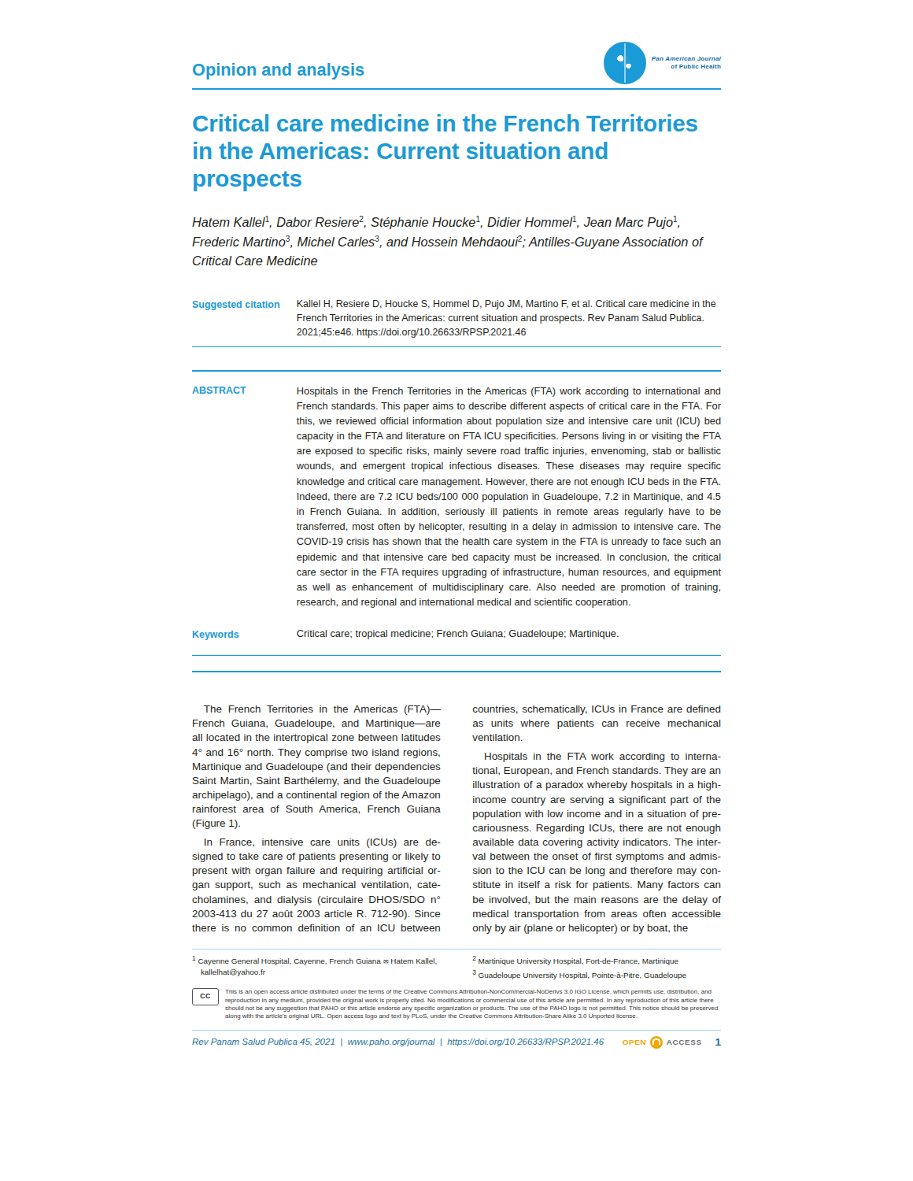Opinion and analysis
Pan American Journal of Public Health
Critical care medicine in the French Territories in the Americas: Current situation and prospects
Hatem Kallel1, Dabor Resiere2, Stéphanie Houcke1, Didier Hommel1, Jean Marc Pujo1, Frederic Martino3, Michel Carles3, and Hossein Mehdaoui2; Antilles-Guyane Association of Critical Care Medicine
Suggested citation
Kallel H, Resiere D, Houcke S, Hommel D, Pujo JM, Martino F, et al. Critical care medicine in the French Territories in the Americas: current situation and prospects. Rev Panam Salud Publica. 2021;45:e46. https://doi.org/10.26633/RPSP.2021.46
ABSTRACT
Hospitals in the French Territories in the Americas (FTA) work according to international and French standards. This paper aims to describe different aspects of critical care in the FTA. For this, we reviewed official information about population size and intensive care unit (ICU) bed capacity in the FTA and literature on FTA ICU specificities. Persons living in or visiting the FTA are exposed to specific risks, mainly severe road traffic injuries, envenoming, stab or ballistic wounds, and emergent tropical infectious diseases. These diseases may require specific knowledge and critical care management. However, there are not enough ICU beds in the FTA. Indeed, there are 7.2 ICU beds/100 000 population in Guadeloupe, 7.2 in Martinique, and 4.5 in French Guiana. In addition, seriously ill patients in remote areas regularly have to be transferred, most often by helicopter, resulting in a delay in admission to intensive care. The COVID-19 crisis has shown that the health care system in the FTA is unready to face such an epidemic and that intensive care bed capacity must be increased. In conclusion, the critical care sector in the FTA requires upgrading of infrastructure, human resources, and equipment as well as enhancement of multidisciplinary care. Also needed are promotion of training, research, and regional and international medical and scientific cooperation.
Keywords
Critical care; tropical medicine; French Guiana; Guadeloupe; Martinique.
The French Territories in the Americas (FTA)—French Guiana, Guadeloupe, and Martinique—are all located in the intertropical zone between latitudes 4° and 16° north. They comprise two island regions, Martinique and Guadeloupe (and their dependencies Saint Martin, Saint Barthélemy, and the Guadeloupe archipelago), and a continental region of the Amazon rainforest area of South America, French Guiana (Figure 1).
In France, intensive care units (ICUs) are designed to take care of patients presenting or likely to present with organ failure and requiring artificial organ support, such as mechanical ventilation, catecholamines, and dialysis (circulaire DHOS/SDO n° 2003-413 du 27 août 2003 article R. 712-90). Since there is no common definition of an ICU between countries, schematically, ICUs in France are defined as units where patients can receive mechanical ventilation.
Hospitals in the FTA work according to international, European, and French standards. They are an illustration of a paradox whereby hospitals in a high-income country are serving a significant part of the population with low income and in a situation of precariousness. Regarding ICUs, there are not enough available data covering activity indicators. The interval between the onset of first symptoms and admission to the ICU can be long and therefore may constitute in itself a risk for patients. Many factors can be involved, but the main reasons are the delay of medical transportation from areas often accessible only by air (plane or helicopter) or by boat, the
1 Cayenne General Hospital, Cayenne, French Guiana ✉ Hatem Kallel, kallelhat@yahoo.fr
2 Martinique University Hospital, Fort-de-France, Martinique
3 Guadeloupe University Hospital, Pointe-à-Pitre, Guadeloupe
CC
This is an open access article distributed under the terms of the Creative Commons Attribution-NonCommercial-NoDerivs 3.0 IGO License, which permits use, distribution, and reproduction in any medium, provided the original work is properly cited. No modifications or commercial use of this article are permitted. In any reproduction of this article there should not be any suggestion that PAHO or this article endorse any specific organization or products. The use of the PAHO logo is not permitted. This notice should be preserved along with the article's original URL. Open access logo and text by PLoS, under the Creative Commons Attribution-Share Alike 3.0 Unported license.
Rev Panam Salud Publica 45, 2021 | www.paho.org/journal | https://doi.org/10.26633/RPSP.2021.46
OPEN ACCESS
1